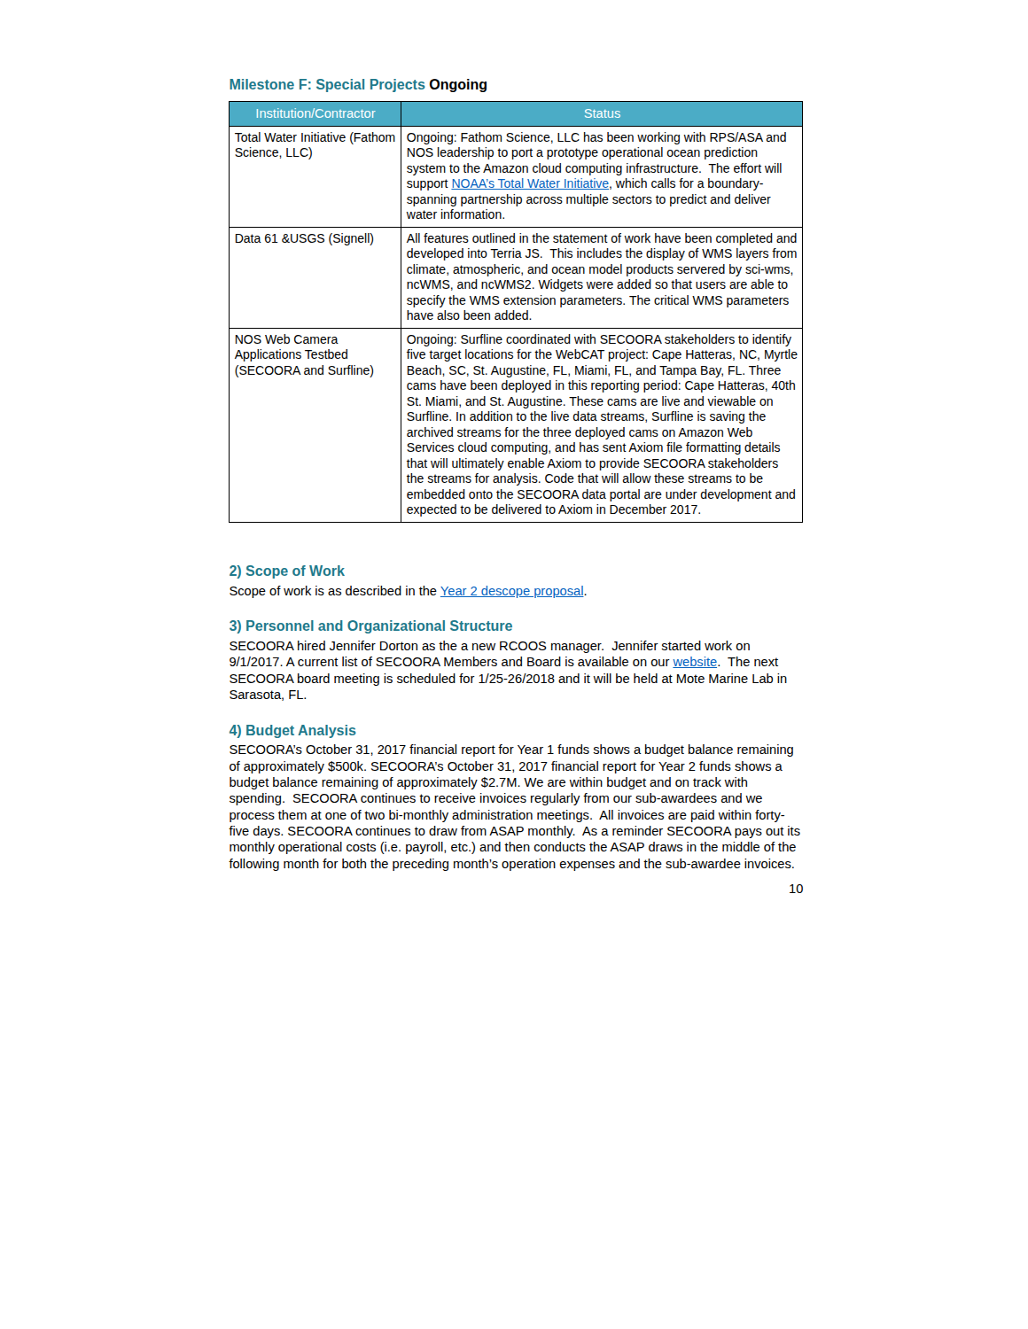Milestone F: Special Projects Ongoing
| Institution/Contractor | Status |
| --- | --- |
| Total Water Initiative (Fathom Science, LLC) | Ongoing: Fathom Science, LLC has been working with RPS/ASA and NOS leadership to port a prototype operational ocean prediction system to the Amazon cloud computing infrastructure. The effort will support NOAA’s Total Water Initiative , which calls for a boundary-spanning partnership across multiple sectors to predict and deliver water information. |
| Data 61 &USGS (Signell) | All features outlined in the statement of work have been completed and developed into Terria JS. This includes the display of WMS layers from climate, atmospheric, and ocean model products servered by sci-wms, ncWMS, and ncWMS2. Widgets were added so that users are able to specify the WMS extension parameters. The critical WMS parameters have also been added. |
| NOS Web Camera Applications Testbed (SECOORA and Surfline) | Ongoing: Surfline coordinated with SECOORA stakeholders to identify five target locations for the WebCAT project: Cape Hatteras, NC, Myrtle Beach, SC, St. Augustine, FL, Miami, FL, and Tampa Bay, FL. Three cams have been deployed in this reporting period: Cape Hatteras, 40th St. Miami, and St. Augustine. These cams are live and viewable on Surfline. In addition to the live data streams, Surfline is saving the archived streams for the three deployed cams on Amazon Web Services cloud computing, and has sent Axiom file formatting details that will ultimately enable Axiom to provide SECOORA stakeholders the streams for analysis. Code that will allow these streams to be embedded onto the SECOORA data portal are under development and expected to be delivered to Axiom in December 2017. |
2) Scope of Work
Scope of work is as described in the Year 2 descope proposal.
3) Personnel and Organizational Structure
SECOORA hired Jennifer Dorton as the a new RCOOS manager. Jennifer started work on 9/1/2017. A current list of SECOORA Members and Board is available on our website. The next SECOORA board meeting is scheduled for 1/25-26/2018 and it will be held at Mote Marine Lab in Sarasota, FL.
4) Budget Analysis
SECOORA’s October 31, 2017 financial report for Year 1 funds shows a budget balance remaining of approximately $500k. SECOORA’s October 31, 2017 financial report for Year 2 funds shows a budget balance remaining of approximately $2.7M. We are within budget and on track with spending. SECOORA continues to receive invoices regularly from our sub-awardees and we process them at one of two bi-monthly administration meetings. All invoices are paid within forty-five days. SECOORA continues to draw from ASAP monthly. As a reminder SECOORA pays out its monthly operational costs (i.e. payroll, etc.) and then conducts the ASAP draws in the middle of the following month for both the preceding month’s operation expenses and the sub-awardee invoices.
10